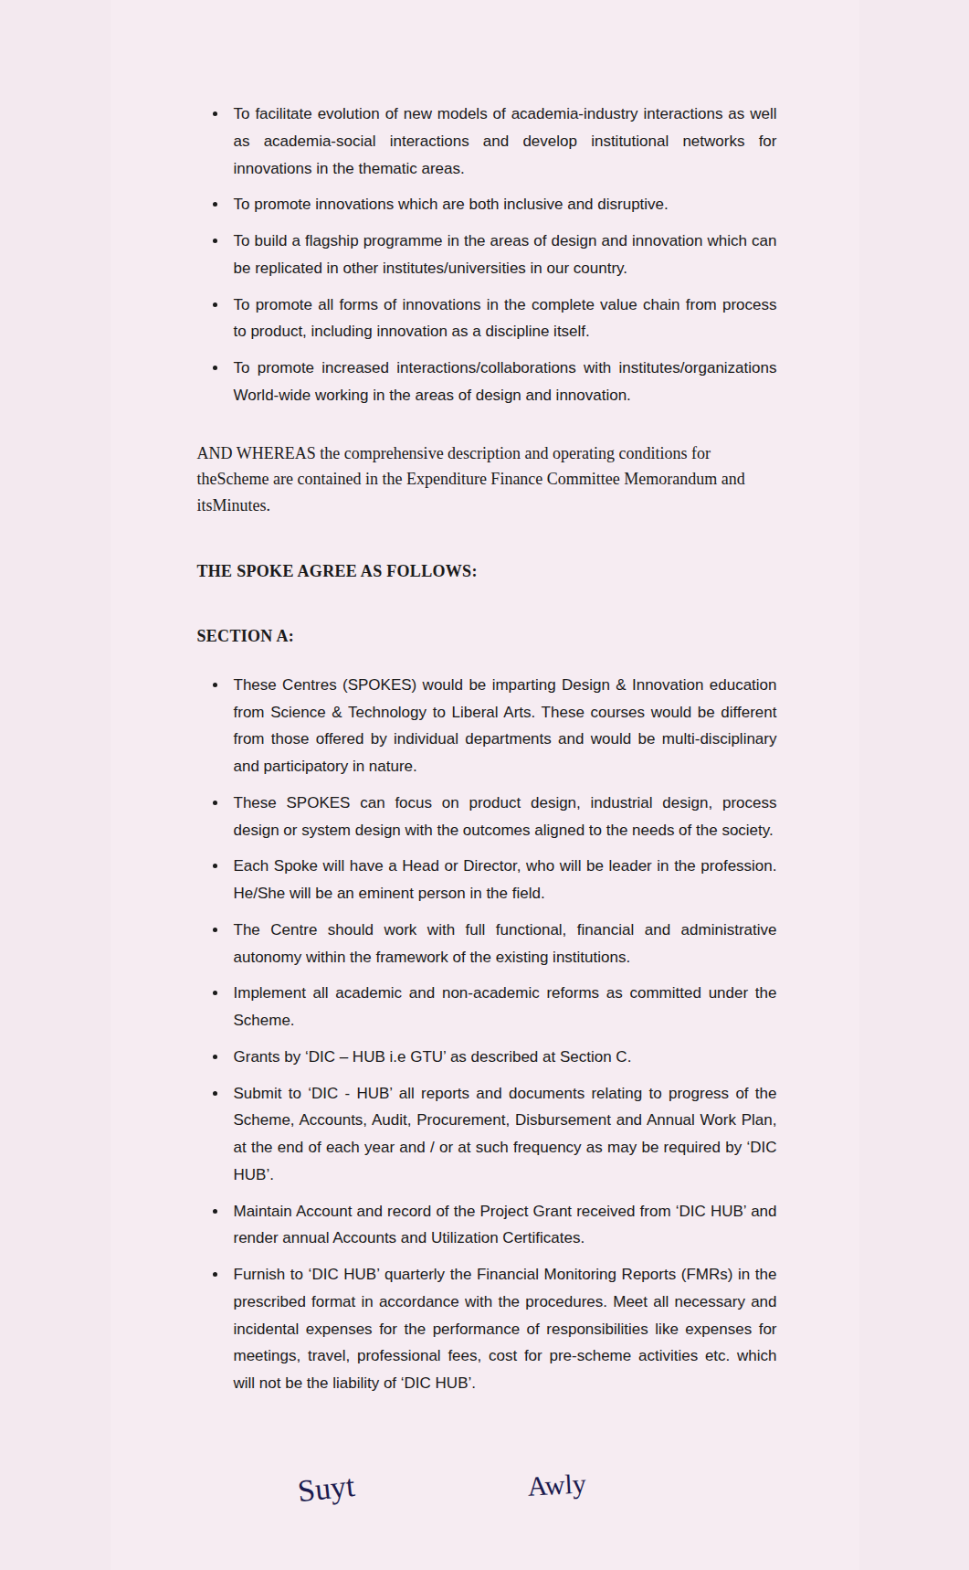To facilitate evolution of new models of academia-industry interactions as well as academia-social interactions and develop institutional networks for innovations in the thematic areas.
To promote innovations which are both inclusive and disruptive.
To build a flagship programme in the areas of design and innovation which can be replicated in other institutes/universities in our country.
To promote all forms of innovations in the complete value chain from process to product, including innovation as a discipline itself.
To promote increased interactions/collaborations with institutes/organizations World-wide working in the areas of design and innovation.
AND WHEREAS the comprehensive description and operating conditions for theScheme are contained in the Expenditure Finance Committee Memorandum and itsMinutes.
THE SPOKE AGREE AS FOLLOWS:
SECTION A:
These Centres (SPOKES) would be imparting Design & Innovation education from Science & Technology to Liberal Arts. These courses would be different from those offered by individual departments and would be multi-disciplinary and participatory in nature.
These SPOKES can focus on product design, industrial design, process design or system design with the outcomes aligned to the needs of the society.
Each Spoke will have a Head or Director, who will be leader in the profession. He/She will be an eminent person in the field.
The Centre should work with full functional, financial and administrative autonomy within the framework of the existing institutions.
Implement all academic and non-academic reforms as committed under the Scheme.
Grants by ‘DIC – HUB i.e GTU’ as described at Section C.
Submit to ‘DIC - HUB’ all reports and documents relating to progress of the Scheme, Accounts, Audit, Procurement, Disbursement and Annual Work Plan, at the end of each year and / or at such frequency as may be required by ‘DIC HUB’.
Maintain Account and record of the Project Grant received from ‘DIC HUB’ and render annual Accounts and Utilization Certificates.
Furnish to ‘DIC HUB’ quarterly the Financial Monitoring Reports (FMRs) in the prescribed format in accordance with the procedures. Meet all necessary and incidental expenses for the performance of responsibilities like expenses for meetings, travel, professional fees, cost for pre-scheme activities etc. which will not be the liability of ‘DIC HUB’.
Suyt
Awly